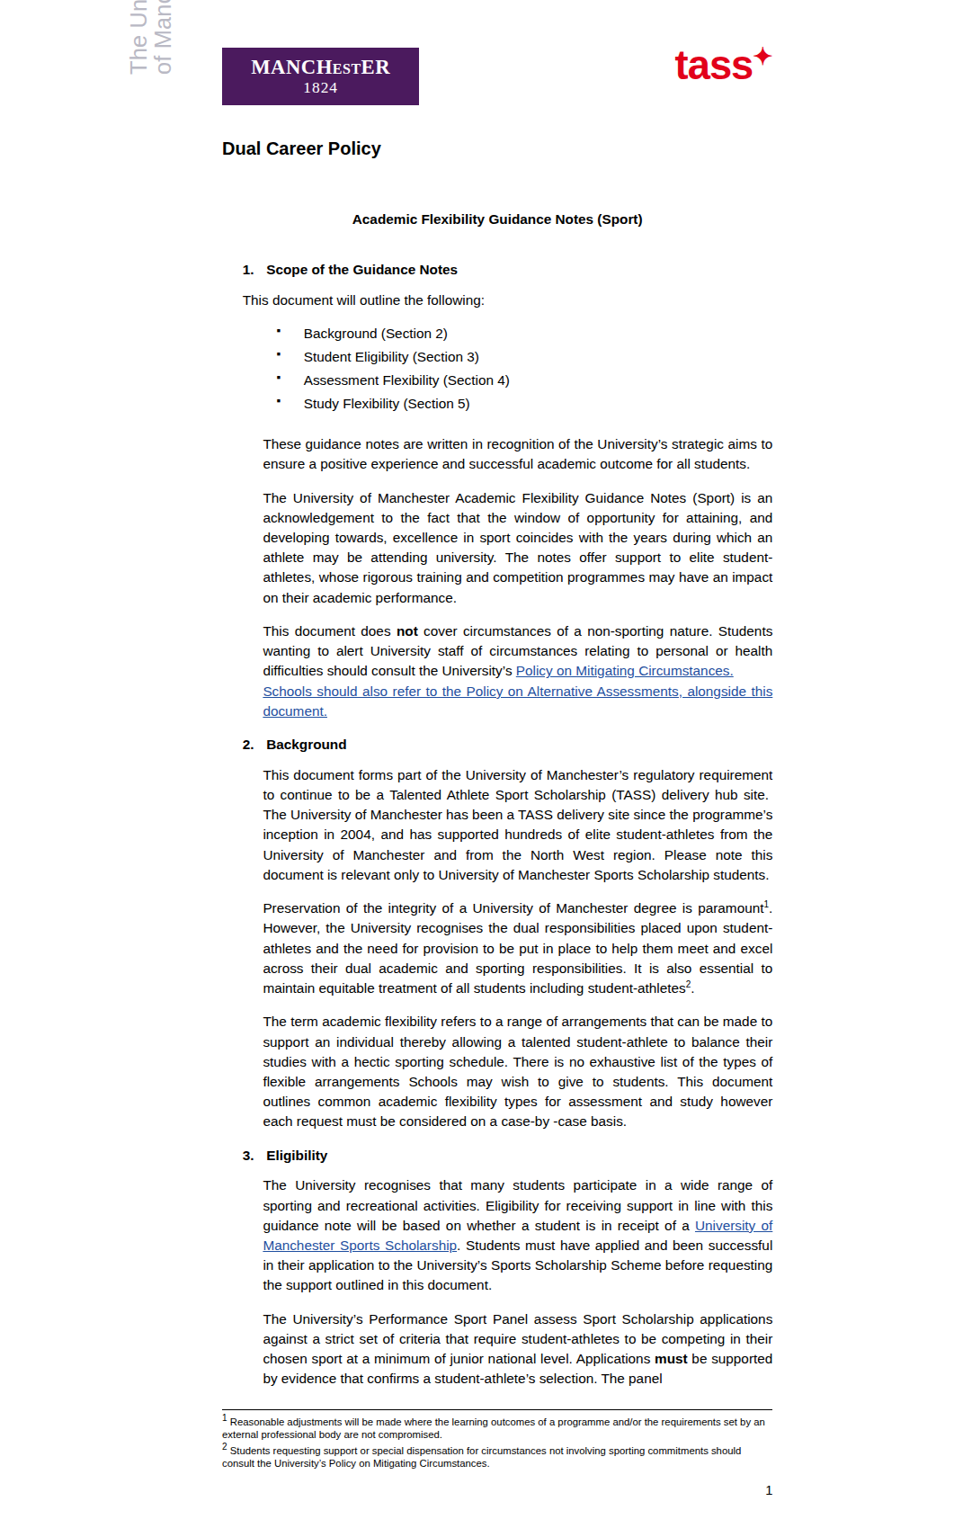The University of Manchester
MANCHESTER
1824
tass✦
Dual Career Policy
Academic Flexibility Guidance Notes (Sport)
1. Scope of the Guidance Notes
This document will outline the following:
Background (Section 2)
Student Eligibility (Section 3)
Assessment Flexibility (Section 4)
Study Flexibility (Section 5)
These guidance notes are written in recognition of the University’s strategic aims to ensure a positive experience and successful academic outcome for all students.
The University of Manchester Academic Flexibility Guidance Notes (Sport) is an acknowledgement to the fact that the window of opportunity for attaining, and developing towards, excellence in sport coincides with the years during which an athlete may be attending university. The notes offer support to elite student-athletes, whose rigorous training and competition programmes may have an impact on their academic performance.
This document does not cover circumstances of a non-sporting nature. Students wanting to alert University staff of circumstances relating to personal or health difficulties should consult the University’s Policy on Mitigating Circumstances.
Schools should also refer to the Policy on Alternative Assessments, alongside this document.
2. Background
This document forms part of the University of Manchester’s regulatory requirement to continue to be a Talented Athlete Sport Scholarship (TASS) delivery hub site. The University of Manchester has been a TASS delivery site since the programme’s inception in 2004, and has supported hundreds of elite student-athletes from the University of Manchester and from the North West region. Please note this document is relevant only to University of Manchester Sports Scholarship students.
Preservation of the integrity of a University of Manchester degree is paramount1. However, the University recognises the dual responsibilities placed upon student-athletes and the need for provision to be put in place to help them meet and excel across their dual academic and sporting responsibilities. It is also essential to maintain equitable treatment of all students including student-athletes2.
The term academic flexibility refers to a range of arrangements that can be made to support an individual thereby allowing a talented student-athlete to balance their studies with a hectic sporting schedule. There is no exhaustive list of the types of flexible arrangements Schools may wish to give to students. This document outlines common academic flexibility types for assessment and study however each request must be considered on a case-by -case basis.
3. Eligibility
The University recognises that many students participate in a wide range of sporting and recreational activities. Eligibility for receiving support in line with this guidance note will be based on whether a student is in receipt of a University of Manchester Sports Scholarship. Students must have applied and been successful in their application to the University’s Sports Scholarship Scheme before requesting the support outlined in this document.
The University’s Performance Sport Panel assess Sport Scholarship applications against a strict set of criteria that require student-athletes to be competing in their chosen sport at a minimum of junior national level. Applications must be supported by evidence that confirms a student-athlete’s selection. The panel
1 Reasonable adjustments will be made where the learning outcomes of a programme and/or the requirements set by an external professional body are not compromised.
2 Students requesting support or special dispensation for circumstances not involving sporting commitments should consult the University’s Policy on Mitigating Circumstances.
1